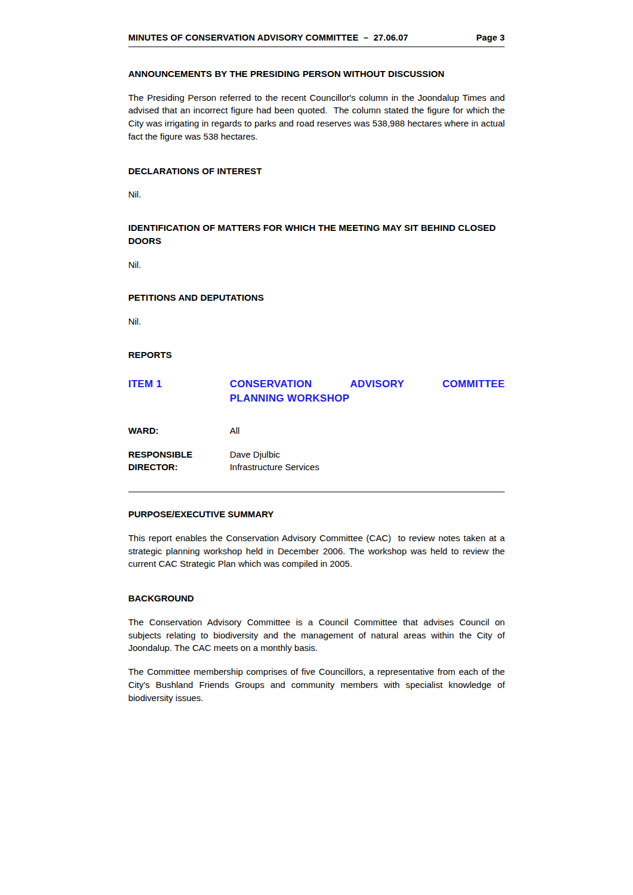Minutes of Conservation Advisory Committee – 27.06.07 Page 3
Announcements by the Presiding Person without Discussion
The Presiding Person referred to the recent Councillor's column in the Joondalup Times and advised that an incorrect figure had been quoted. The column stated the figure for which the City was irrigating in regards to parks and road reserves was 538,988 hectares where in actual fact the figure was 538 hectares.
Declarations of Interest
Nil.
Identification of Matters for which the Meeting may sit behind Closed Doors
Nil.
Petitions and Deputations
Nil.
Reports
Item 1 Conservation Advisory Committee Planning Workshop
Ward: All
Responsible
Director: Dave Djulbic
Infrastructure Services
Purpose/Executive Summary
This report enables the Conservation Advisory Committee (CAC) to review notes taken at a strategic planning workshop held in December 2006. The workshop was held to review the current CAC Strategic Plan which was compiled in 2005.
Background
The Conservation Advisory Committee is a Council Committee that advises Council on subjects relating to biodiversity and the management of natural areas within the City of Joondalup. The CAC meets on a monthly basis.
The Committee membership comprises of five Councillors, a representative from each of the City's Bushland Friends Groups and community members with specialist knowledge of biodiversity issues.